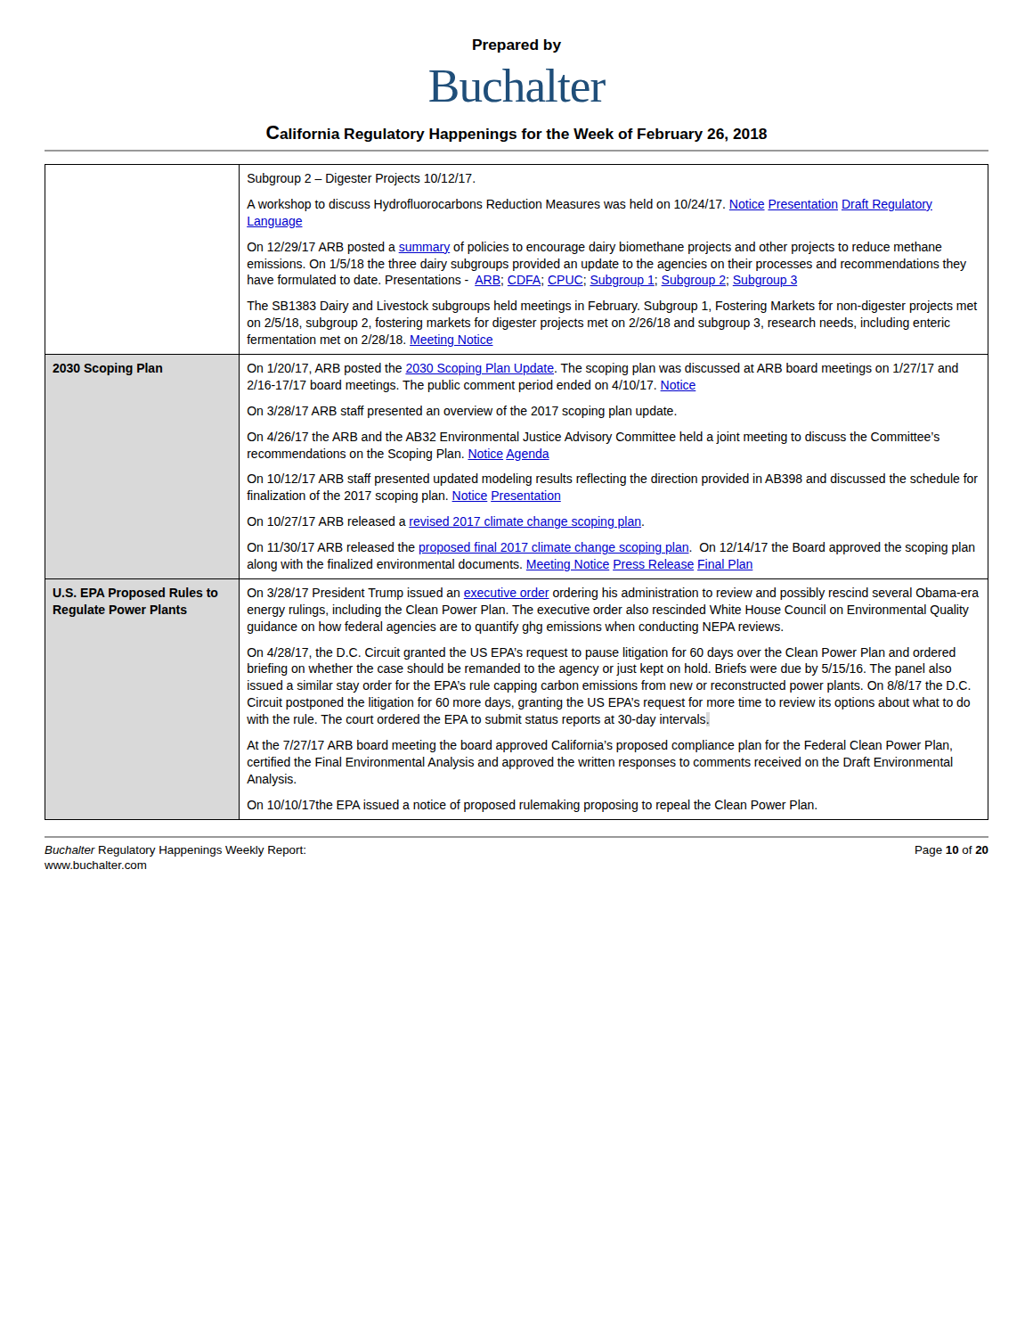Prepared by
Buchalter
California Regulatory Happenings for the Week of February 26, 2018
| | Subgroup 2 – Digester Projects 10/12/17. A workshop to discuss Hydrofluorocarbons Reduction Measures was held on 10/24/17. Notice Presentation Draft Regulatory Language On 12/29/17 ARB posted a summary of policies to encourage dairy biomethane projects and other projects to reduce methane emissions. On 1/5/18 the three dairy subgroups provided an update to the agencies on their processes and recommendations they have formulated to date. Presentations - ARB ; CDFA ; CPUC ; Subgroup 1 ; Subgroup 2 ; Subgroup 3 The SB1383 Dairy and Livestock subgroups held meetings in February. Subgroup 1, Fostering Markets for non-digester projects met on 2/5/18, subgroup 2, fostering markets for digester projects met on 2/26/18 and subgroup 3, research needs, including enteric fermentation met on 2/28/18. Meeting Notice |
| 2030 Scoping Plan | On 1/20/17, ARB posted the 2030 Scoping Plan Update . The scoping plan was discussed at ARB board meetings on 1/27/17 and 2/16-17/17 board meetings. The public comment period ended on 4/10/17. Notice On 3/28/17 ARB staff presented an overview of the 2017 scoping plan update. On 4/26/17 the ARB and the AB32 Environmental Justice Advisory Committee held a joint meeting to discuss the Committee’s recommendations on the Scoping Plan. Notice Agenda On 10/12/17 ARB staff presented updated modeling results reflecting the direction provided in AB398 and discussed the schedule for finalization of the 2017 scoping plan. Notice Presentation On 10/27/17 ARB released a revised 2017 climate change scoping plan . On 11/30/17 ARB released the proposed final 2017 climate change scoping plan . On 12/14/17 the Board approved the scoping plan along with the finalized environmental documents. Meeting Notice Press Release Final Plan |
| U.S. EPA Proposed Rules to Regulate Power Plants | On 3/28/17 President Trump issued an executive order ordering his administration to review and possibly rescind several Obama-era energy rulings, including the Clean Power Plan. The executive order also rescinded White House Council on Environmental Quality guidance on how federal agencies are to quantify ghg emissions when conducting NEPA reviews. On 4/28/17, the D.C. Circuit granted the US EPA’s request to pause litigation for 60 days over the Clean Power Plan and ordered briefing on whether the case should be remanded to the agency or just kept on hold. Briefs were due by 5/15/16. The panel also issued a similar stay order for the EPA’s rule capping carbon emissions from new or reconstructed power plants. On 8/8/17 the D.C. Circuit postponed the litigation for 60 more days, granting the US EPA’s request for more time to review its options about what to do with the rule. The court ordered the EPA to submit status reports at 30-day intervals . At the 7/27/17 ARB board meeting the board approved California’s proposed compliance plan for the Federal Clean Power Plan, certified the Final Environmental Analysis and approved the written responses to comments received on the Draft Environmental Analysis. On 10/10/17the EPA issued a notice of proposed rulemaking proposing to repeal the Clean Power Plan. |
Buchalter Regulatory Happenings Weekly Report:
Page 10 of 20
www.buchalter.com